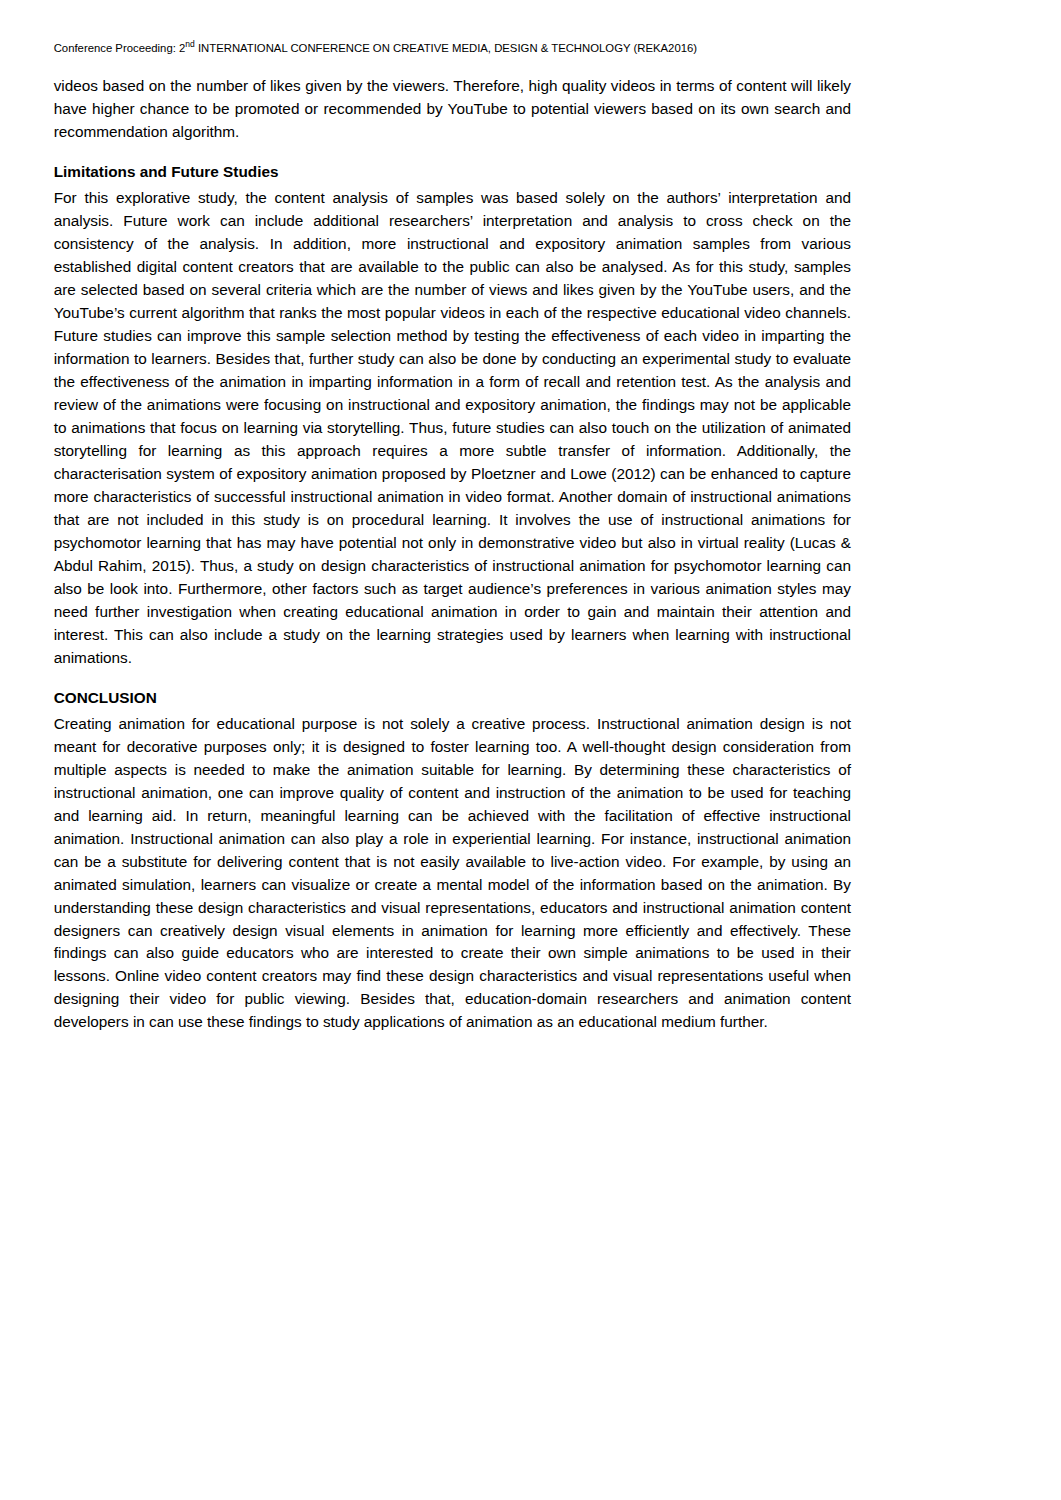Conference Proceeding: 2nd INTERNATIONAL CONFERENCE ON CREATIVE MEDIA, DESIGN & TECHNOLOGY (REKA2016)
videos based on the number of likes given by the viewers. Therefore, high quality videos in terms of content will likely have higher chance to be promoted or recommended by YouTube to potential viewers based on its own search and recommendation algorithm.
Limitations and Future Studies
For this explorative study, the content analysis of samples was based solely on the authors’ interpretation and analysis. Future work can include additional researchers’ interpretation and analysis to cross check on the consistency of the analysis. In addition, more instructional and expository animation samples from various established digital content creators that are available to the public can also be analysed. As for this study, samples are selected based on several criteria which are the number of views and likes given by the YouTube users, and the YouTube’s current algorithm that ranks the most popular videos in each of the respective educational video channels. Future studies can improve this sample selection method by testing the effectiveness of each video in imparting the information to learners. Besides that, further study can also be done by conducting an experimental study to evaluate the effectiveness of the animation in imparting information in a form of recall and retention test. As the analysis and review of the animations were focusing on instructional and expository animation, the findings may not be applicable to animations that focus on learning via storytelling. Thus, future studies can also touch on the utilization of animated storytelling for learning as this approach requires a more subtle transfer of information. Additionally, the characterisation system of expository animation proposed by Ploetzner and Lowe (2012) can be enhanced to capture more characteristics of successful instructional animation in video format. Another domain of instructional animations that are not included in this study is on procedural learning. It involves the use of instructional animations for psychomotor learning that has may have potential not only in demonstrative video but also in virtual reality (Lucas & Abdul Rahim, 2015). Thus, a study on design characteristics of instructional animation for psychomotor learning can also be look into. Furthermore, other factors such as target audience’s preferences in various animation styles may need further investigation when creating educational animation in order to gain and maintain their attention and interest. This can also include a study on the learning strategies used by learners when learning with instructional animations.
Conclusion
Creating animation for educational purpose is not solely a creative process. Instructional animation design is not meant for decorative purposes only; it is designed to foster learning too. A well-thought design consideration from multiple aspects is needed to make the animation suitable for learning. By determining these characteristics of instructional animation, one can improve quality of content and instruction of the animation to be used for teaching and learning aid. In return, meaningful learning can be achieved with the facilitation of effective instructional animation. Instructional animation can also play a role in experiential learning. For instance, instructional animation can be a substitute for delivering content that is not easily available to live-action video. For example, by using an animated simulation, learners can visualize or create a mental model of the information based on the animation. By understanding these design characteristics and visual representations, educators and instructional animation content designers can creatively design visual elements in animation for learning more efficiently and effectively. These findings can also guide educators who are interested to create their own simple animations to be used in their lessons. Online video content creators may find these design characteristics and visual representations useful when designing their video for public viewing. Besides that, education-domain researchers and animation content developers in can use these findings to study applications of animation as an educational medium further.